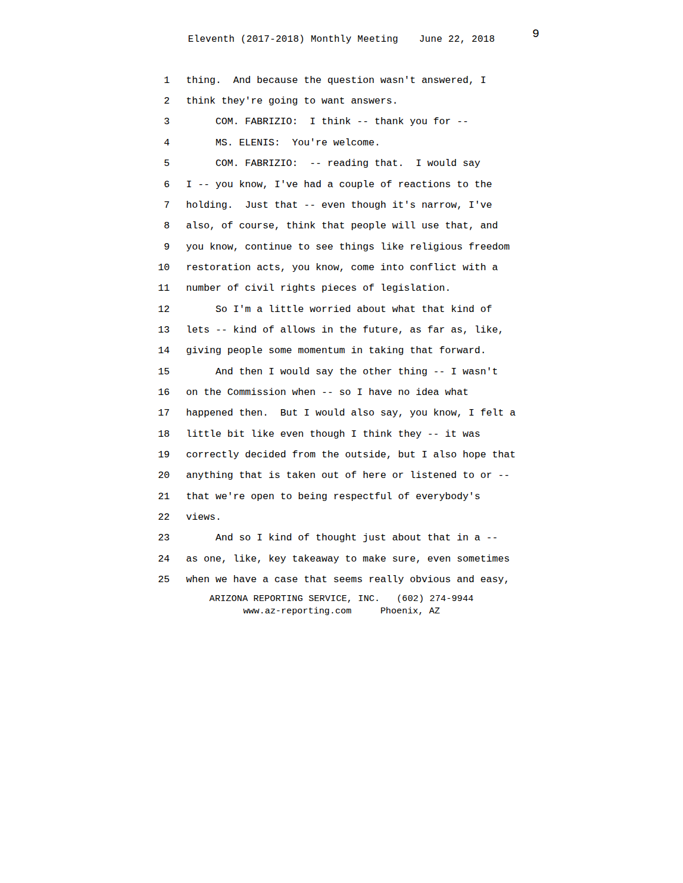Eleventh (2017-2018) Monthly Meeting June 22, 2018 9
| 1 | thing. And because the question wasn't answered, I |
| 2 | think they're going to want answers. |
| 3 | COM. FABRIZIO: I think -- thank you for -- |
| 4 | MS. ELENIS: You're welcome. |
| 5 | COM. FABRIZIO: -- reading that. I would say |
| 6 | I -- you know, I've had a couple of reactions to the |
| 7 | holding. Just that -- even though it's narrow, I've |
| 8 | also, of course, think that people will use that, and |
| 9 | you know, continue to see things like religious freedom |
| 10 | restoration acts, you know, come into conflict with a |
| 11 | number of civil rights pieces of legislation. |
| 12 | So I'm a little worried about what that kind of |
| 13 | lets -- kind of allows in the future, as far as, like, |
| 14 | giving people some momentum in taking that forward. |
| 15 | And then I would say the other thing -- I wasn't |
| 16 | on the Commission when -- so I have no idea what |
| 17 | happened then. But I would also say, you know, I felt a |
| 18 | little bit like even though I think they -- it was |
| 19 | correctly decided from the outside, but I also hope that |
| 20 | anything that is taken out of here or listened to or -- |
| 21 | that we're open to being respectful of everybody's |
| 22 | views. |
| 23 | And so I kind of thought just about that in a -- |
| 24 | as one, like, key takeaway to make sure, even sometimes |
| 25 | when we have a case that seems really obvious and easy, |
ARIZONA REPORTING SERVICE, INC. (602) 274-9944
www.az-reporting.com Phoenix, AZ